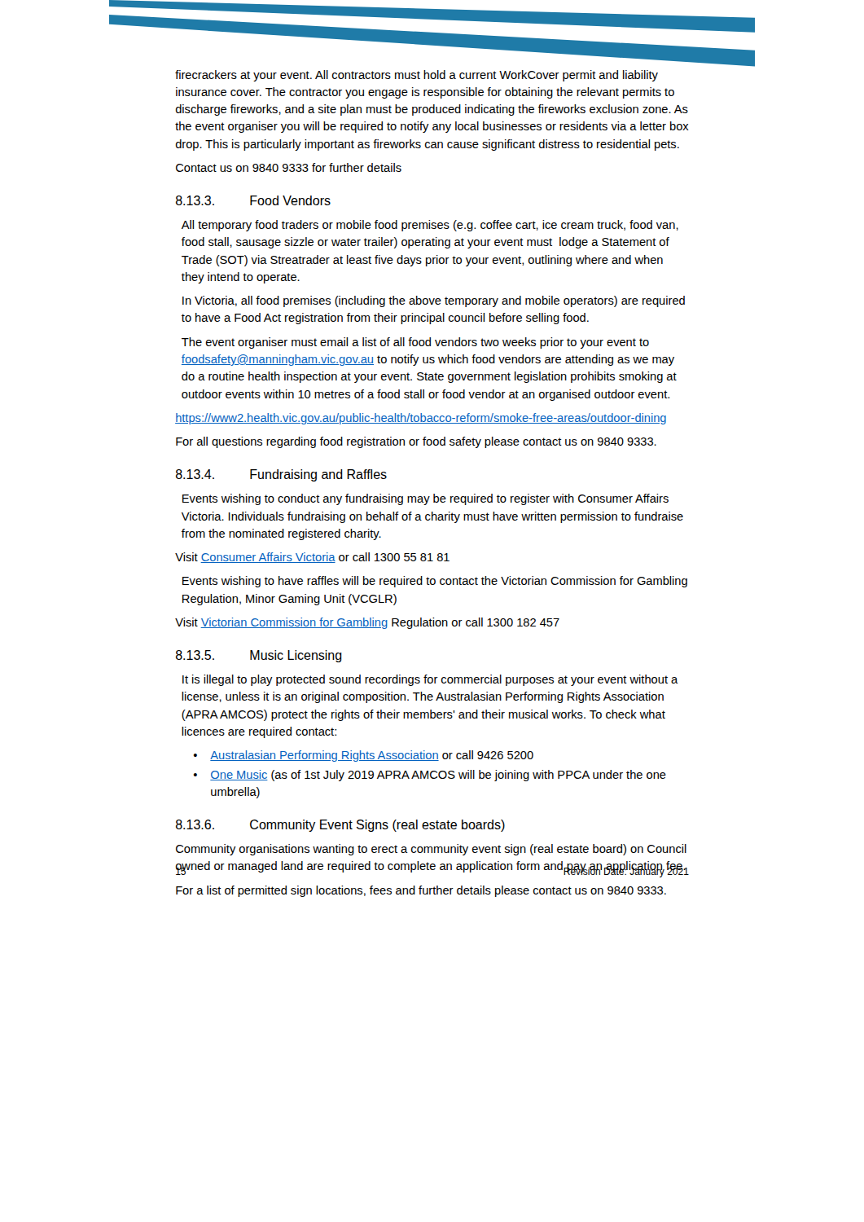firecrackers at your event. All contractors must hold a current WorkCover permit and liability insurance cover. The contractor you engage is responsible for obtaining the relevant permits to discharge fireworks, and a site plan must be produced indicating the fireworks exclusion zone. As the event organiser you will be required to notify any local businesses or residents via a letter box drop. This is particularly important as fireworks can cause significant distress to residential pets.
Contact us on 9840 9333 for further details
8.13.3. Food Vendors
All temporary food traders or mobile food premises (e.g. coffee cart, ice cream truck, food van, food stall, sausage sizzle or water trailer) operating at your event must lodge a Statement of Trade (SOT) via Streatrader at least five days prior to your event, outlining where and when they intend to operate.
In Victoria, all food premises (including the above temporary and mobile operators) are required to have a Food Act registration from their principal council before selling food.
The event organiser must email a list of all food vendors two weeks prior to your event to foodsafety@manningham.vic.gov.au to notify us which food vendors are attending as we may do a routine health inspection at your event. State government legislation prohibits smoking at outdoor events within 10 metres of a food stall or food vendor at an organised outdoor event.
https://www2.health.vic.gov.au/public-health/tobacco-reform/smoke-free-areas/outdoor-dining
For all questions regarding food registration or food safety please contact us on 9840 9333.
8.13.4. Fundraising and Raffles
Events wishing to conduct any fundraising may be required to register with Consumer Affairs Victoria. Individuals fundraising on behalf of a charity must have written permission to fundraise from the nominated registered charity.
Visit Consumer Affairs Victoria or call 1300 55 81 81
Events wishing to have raffles will be required to contact the Victorian Commission for Gambling Regulation, Minor Gaming Unit (VCGLR)
Visit Victorian Commission for Gambling Regulation or call 1300 182 457
8.13.5. Music Licensing
It is illegal to play protected sound recordings for commercial purposes at your event without a license, unless it is an original composition. The Australasian Performing Rights Association (APRA AMCOS) protect the rights of their members' and their musical works. To check what licences are required contact:
Australasian Performing Rights Association or call 9426 5200
One Music (as of 1st July 2019 APRA AMCOS will be joining with PPCA under the one umbrella)
8.13.6. Community Event Signs (real estate boards)
Community organisations wanting to erect a community event sign (real estate board) on Council owned or managed land are required to complete an application form and pay an application fee.
For a list of permitted sign locations, fees and further details please contact us on 9840 9333.
15 Revision Date: January 2021